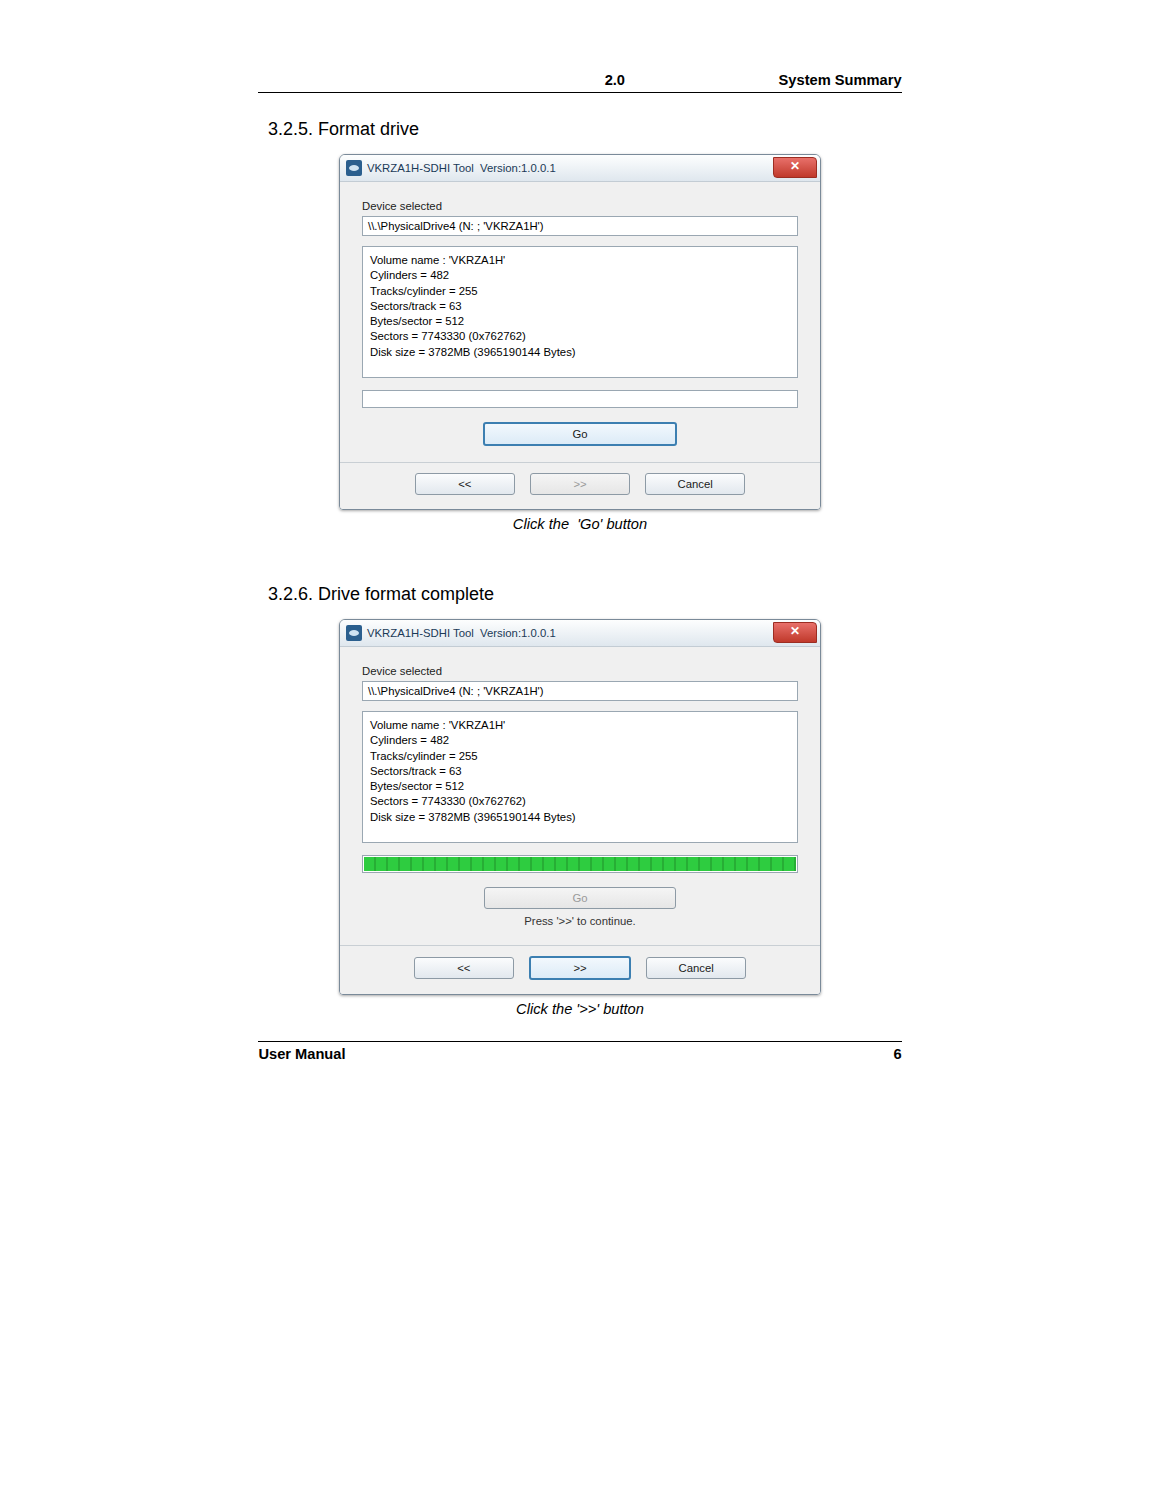2.0 System Summary
3.2.5. Format drive
VKRZA1H-SDHI Tool Version:1.0.0.1
✕
Device selected
\\.\PhysicalDrive4 (N: ; 'VKRZA1H')
Volume name : 'VKRZA1H'
Cylinders = 482
Tracks/cylinder = 255
Sectors/track = 63
Bytes/sector = 512
Sectors = 7743330 (0x762762)
Disk size = 3782MB (3965190144 Bytes)
Go
<< >> Cancel
Click the 'Go' button
3.2.6. Drive format complete
VKRZA1H-SDHI Tool Version:1.0.0.1
✕
Device selected
\\.\PhysicalDrive4 (N: ; 'VKRZA1H')
Volume name : 'VKRZA1H'
Cylinders = 482
Tracks/cylinder = 255
Sectors/track = 63
Bytes/sector = 512
Sectors = 7743330 (0x762762)
Disk size = 3782MB (3965190144 Bytes)
Go
Press '>>' to continue.
<< >> Cancel
Click the '>>' button
User Manual 6